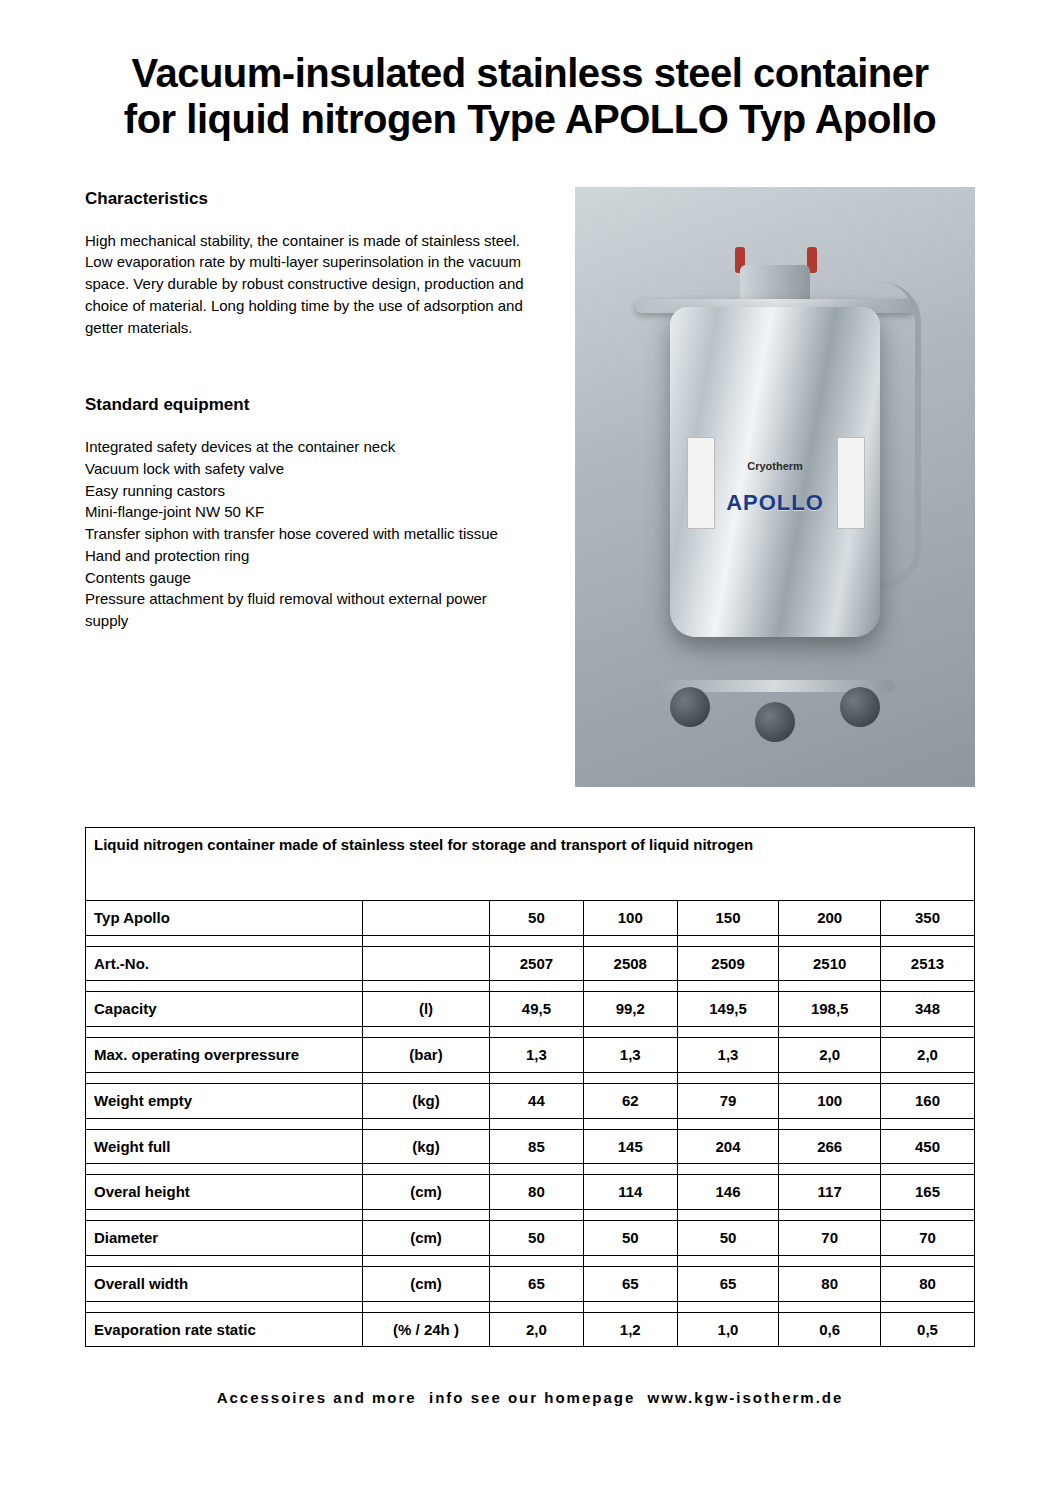Vacuum-insulated stainless steel container
for liquid nitrogen Type APOLLO Typ Apollo
Characteristics
High mechanical stability, the container is made of stainless steel. Low evaporation rate by multi-layer superinsolation in the vacuum space. Very durable by robust constructive design, production and choice of material. Long holding time by the use of adsorption and getter materials.
Standard equipment
Integrated safety devices at the container neck
Vacuum lock with safety valve
Easy running castors
Mini-flange-joint NW 50 KF
Transfer siphon with transfer hose covered with metallic tissue
Hand and protection ring
Contents gauge
Pressure attachment by fluid removal without external power supply
Cryotherm
APOLLO
| Liquid nitrogen container made of stainless steel for storage and transport of liquid nitrogen |
| Typ Apollo | | 50 | 100 | 150 | 200 | 350 |
| Art.-No. | | 2507 | 2508 | 2509 | 2510 | 2513 |
| Capacity | (l) | 49,5 | 99,2 | 149,5 | 198,5 | 348 |
| Max. operating overpressure | (bar) | 1,3 | 1,3 | 1,3 | 2,0 | 2,0 |
| Weight empty | (kg) | 44 | 62 | 79 | 100 | 160 |
| Weight full | (kg) | 85 | 145 | 204 | 266 | 450 |
| Overal height | (cm) | 80 | 114 | 146 | 117 | 165 |
| Diameter | (cm) | 50 | 50 | 50 | 70 | 70 |
| Overall width | (cm) | 65 | 65 | 65 | 80 | 80 |
| Evaporation rate static | (% / 24h ) | 2,0 | 1,2 | 1,0 | 0,6 | 0,5 |
Accessoires and more info see our homepage www.kgw-isotherm.de